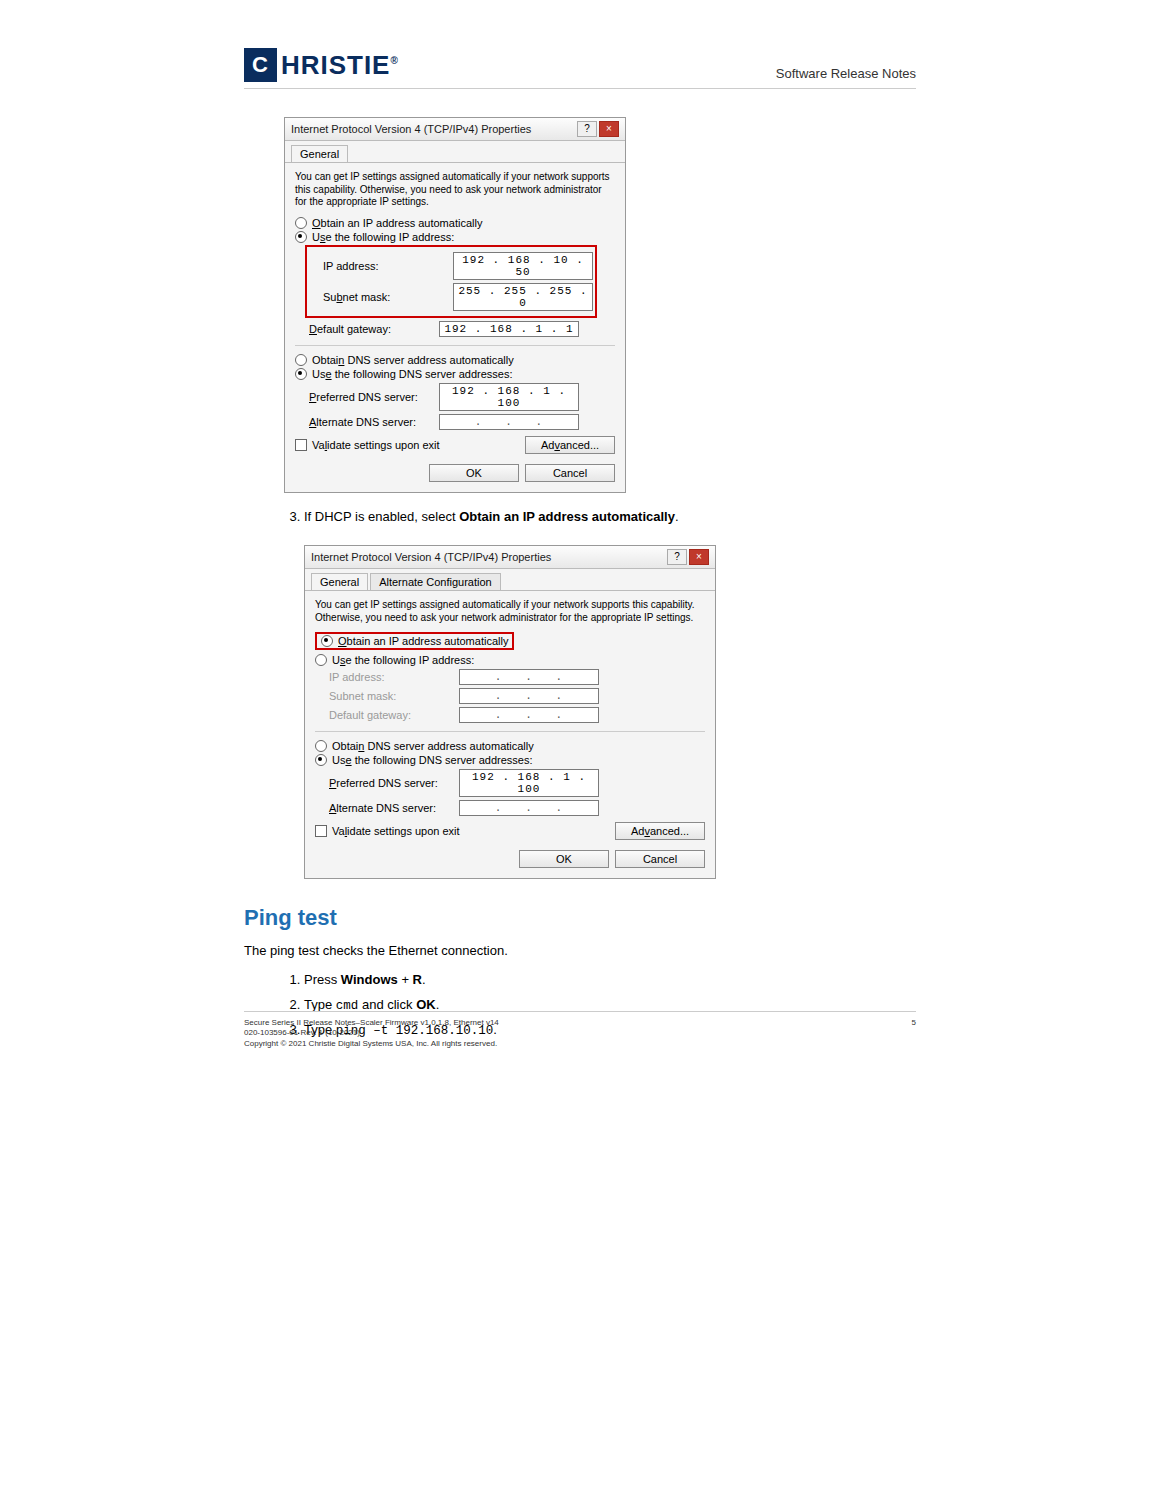C HRISTIE®
Software Release Notes
Internet Protocol Version 4 (TCP/IPv4) Properties ?×
General
You can get IP settings assigned automatically if your network supports this capability. Otherwise, you need to ask your network administrator for the appropriate IP settings.
Obtain an IP address automatically
Use the following IP address:
IP address: 192 . 168 . 10 . 50
Subnet mask: 255 . 255 . 255 . 0
Default gateway: 192 . 168 . 1 . 1
Obtain DNS server address automatically
Use the following DNS server addresses:
Preferred DNS server: 192 . 168 . 1 . 100
Alternate DNS server: . . .
Validate settings upon exit Advanced...
OK Cancel
If DHCP is enabled, select Obtain an IP address automatically.
Internet Protocol Version 4 (TCP/IPv4) Properties ?×
General
Alternate Configuration
You can get IP settings assigned automatically if your network supports this capability. Otherwise, you need to ask your network administrator for the appropriate IP settings.
Obtain an IP address automatically
Use the following IP address:
IP address: . . .
Subnet mask: . . .
Default gateway: . . .
Obtain DNS server address automatically
Use the following DNS server addresses:
Preferred DNS server: 192 . 168 . 1 . 100
Alternate DNS server: . . .
Validate settings upon exit Advanced...
OK Cancel
Ping test
The ping test checks the Ethernet connection.
Press Windows + R.
Type cmd and click OK.
Type ping –t 192.168.10.10.
Secure Series II Release Notes–Scaler Firmware v1.0.1.8, Ethernet v14
020-103596-01 Rev. 1 (10-2021)
Copyright © 2021 Christie Digital Systems USA, Inc. All rights reserved.
5